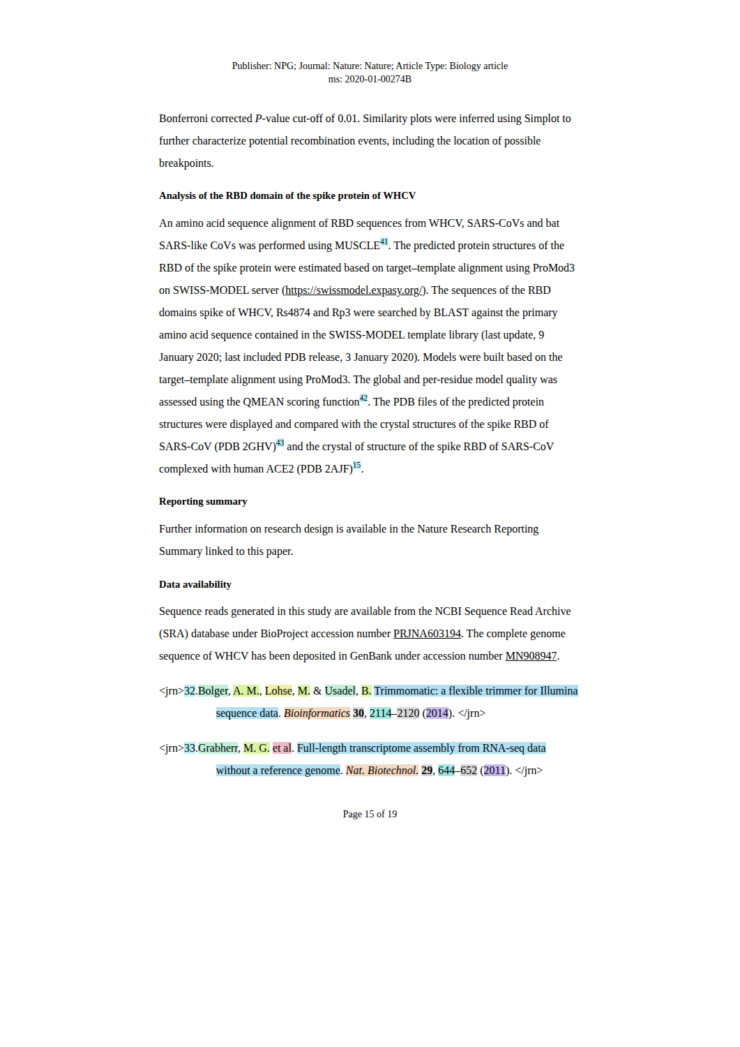Publisher: NPG; Journal: Nature: Nature; Article Type: Biology article
ms: 2020-01-00274B
Bonferroni corrected P-value cut-off of 0.01. Similarity plots were inferred using Simplot to further characterize potential recombination events, including the location of possible breakpoints.
Analysis of the RBD domain of the spike protein of WHCV
An amino acid sequence alignment of RBD sequences from WHCV, SARS-CoVs and bat SARS-like CoVs was performed using MUSCLE41. The predicted protein structures of the RBD of the spike protein were estimated based on target–template alignment using ProMod3 on SWISS-MODEL server (https://swissmodel.expasy.org/). The sequences of the RBD domains spike of WHCV, Rs4874 and Rp3 were searched by BLAST against the primary amino acid sequence contained in the SWISS-MODEL template library (last update, 9 January 2020; last included PDB release, 3 January 2020). Models were built based on the target–template alignment using ProMod3. The global and per-residue model quality was assessed using the QMEAN scoring function42. The PDB files of the predicted protein structures were displayed and compared with the crystal structures of the spike RBD of SARS-CoV (PDB 2GHV)43 and the crystal of structure of the spike RBD of SARS-CoV complexed with human ACE2 (PDB 2AJF)15.
Reporting summary
Further information on research design is available in the Nature Research Reporting Summary linked to this paper.
Data availability
Sequence reads generated in this study are available from the NCBI Sequence Read Archive (SRA) database under BioProject accession number PRJNA603194. The complete genome sequence of WHCV has been deposited in GenBank under accession number MN908947.
<jrn>32.Bolger, A. M., Lohse, M. & Usadel, B. Trimmomatic: a flexible trimmer for Illumina sequence data. Bioinformatics 30, 2114–2120 (2014). </jrn>
<jrn>33.Grabherr, M. G. et al. Full-length transcriptome assembly from RNA-seq data without a reference genome. Nat. Biotechnol. 29, 644–652 (2011). </jrn>
Page 15 of 19